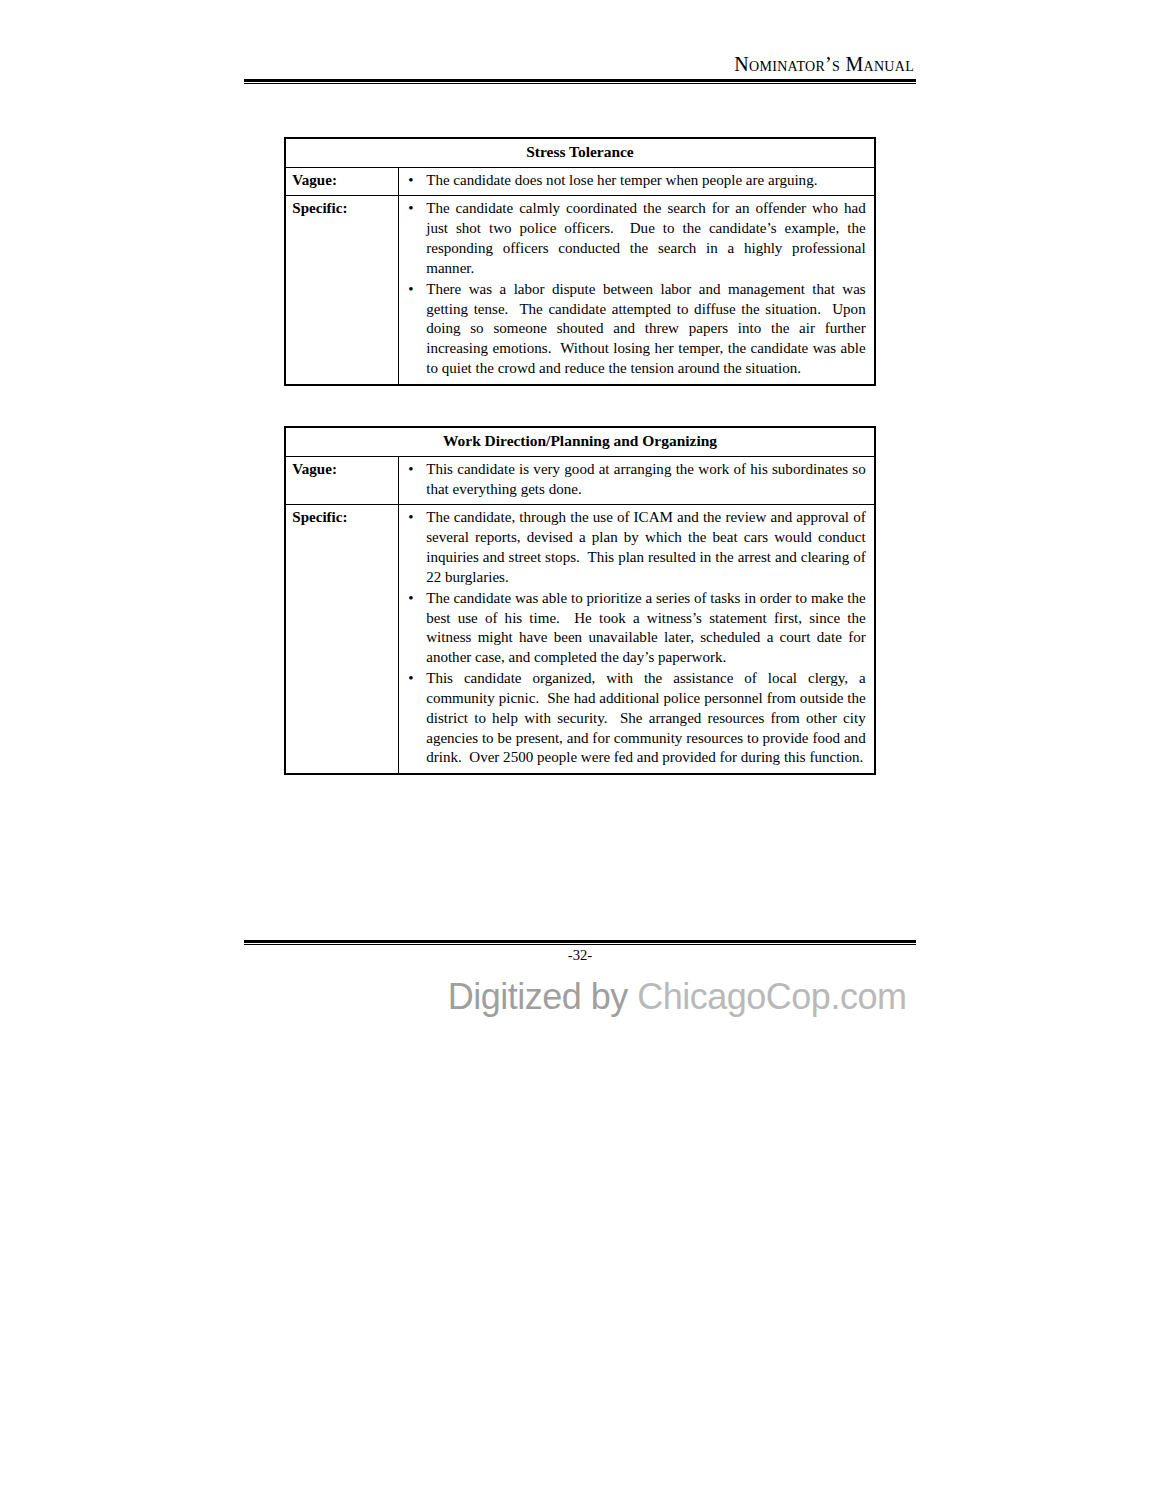Nominator’s Manual
| Stress Tolerance |
| --- |
| Vague: | The candidate does not lose her temper when people are arguing. |
| Specific: | The candidate calmly coordinated the search for an offender who had just shot two police officers. Due to the candidate’s example, the responding officers conducted the search in a highly professional manner. There was a labor dispute between labor and management that was getting tense. The candidate attempted to diffuse the situation. Upon doing so someone shouted and threw papers into the air further increasing emotions. Without losing her temper, the candidate was able to quiet the crowd and reduce the tension around the situation. |
| Work Direction/Planning and Organizing |
| --- |
| Vague: | This candidate is very good at arranging the work of his subordinates so that everything gets done. |
| Specific: | The candidate, through the use of ICAM and the review and approval of several reports, devised a plan by which the beat cars would conduct inquiries and street stops. This plan resulted in the arrest and clearing of 22 burglaries. The candidate was able to prioritize a series of tasks in order to make the best use of his time. He took a witness’s statement first, since the witness might have been unavailable later, scheduled a court date for another case, and completed the day’s paperwork. This candidate organized, with the assistance of local clergy, a community picnic. She had additional police personnel from outside the district to help with security. She arranged resources from other city agencies to be present, and for community resources to provide food and drink. Over 2500 people were fed and provided for during this function. |
-32-
Digitized by ChicagoCop.com